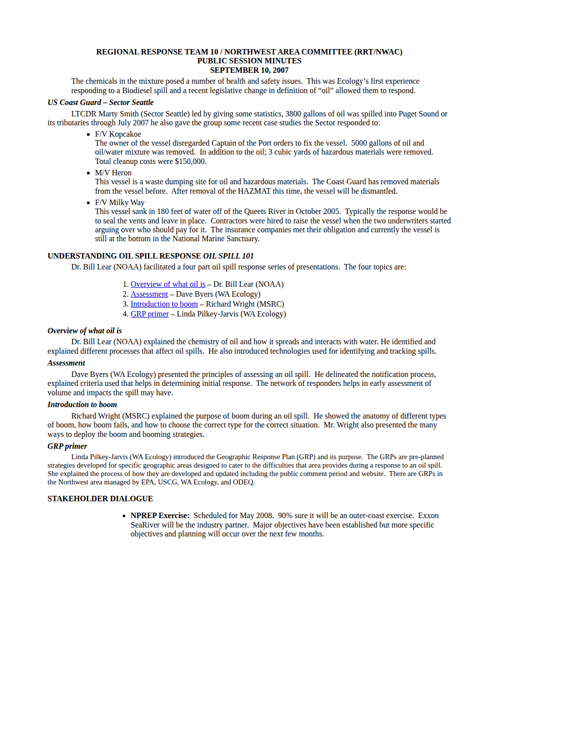REGIONAL RESPONSE TEAM 10 / NORTHWEST AREA COMMITTEE (RRT/NWAC)
PUBLIC SESSION MINUTES
SEPTEMBER 10, 2007
The chemicals in the mixture posed a number of health and safety issues. This was Ecology’s first experience responding to a Biodiesel spill and a recent legislative change in definition of “oil” allowed them to respond.
US Coast Guard – Sector Seattle
LTCDR Marty Smith (Sector Seattle) led by giving some statistics, 3800 gallons of oil was spilled into Puget Sound or its tributaries through July 2007 he also gave the group some recent case studies the Sector responded to:
F/V Kopcakoe
The owner of the vessel disregarded Captain of the Port orders to fix the vessel. 5000 gallons of oil and oil/water mixture was removed. In addition to the oil; 3 cubic yards of hazardous materials were removed. Total cleanup costs were $150,000.
M/V Heron
This vessel is a waste dumping site for oil and hazardous materials. The Coast Guard has removed materials from the vessel before. After removal of the HAZMAT this time, the vessel will be dismantled.
F/V Milky Way
This vessel sank in 180 feet of water off of the Queets River in October 2005. Typically the response would be to seal the vents and leave in place. Contractors were hired to raise the vessel when the two underwriters started arguing over who should pay for it. The insurance companies met their obligation and currently the vessel is still at the bottom in the National Marine Sanctuary.
UNDERSTANDING OIL SPILL RESPONSE OIL SPILL 101
Dr. Bill Lear (NOAA) facilitated a four part oil spill response series of presentations. The four topics are:
Overview of what oil is – Dr. Bill Lear (NOAA)
Assessment – Dave Byers (WA Ecology)
Introduction to boom – Richard Wright (MSRC)
GRP primer – Linda Pilkey-Jarvis (WA Ecology)
Overview of what oil is
Dr. Bill Lear (NOAA) explained the chemistry of oil and how it spreads and interacts with water. He identified and explained different processes that affect oil spills. He also introduced technologies used for identifying and tracking spills.
Assessment
Dave Byers (WA Ecology) presented the principles of assessing an oil spill. He delineated the notification process, explained criteria used that helps in determining initial response. The network of responders helps in early assessment of volume and impacts the spill may have.
Introduction to boom
Richard Wright (MSRC) explained the purpose of boom during an oil spill. He showed the anatomy of different types of boom, how boom fails, and how to choose the correct type for the correct situation. Mr. Wright also presented the many ways to deploy the boom and booming strategies.
GRP primer
Linda Pilkey-Jarvis (WA Ecology) introduced the Geographic Response Plan (GRP) and its purpose. The GRPs are pre-planned strategies developed for specific geographic areas designed to cater to the difficulties that area provides during a response to an oil spill. She explained the process of how they are developed and updated including the public comment period and website. There are GRPs in the Northwest area managed by EPA, USCG, WA Ecology, and ODEQ.
STAKEHOLDER DIALOGUE
NPREP Exercise: Scheduled for May 2008. 90% sure it will be an outer-coast exercise. Exxon SeaRiver will be the industry partner. Major objectives have been established but more specific objectives and planning will occur over the next few months.